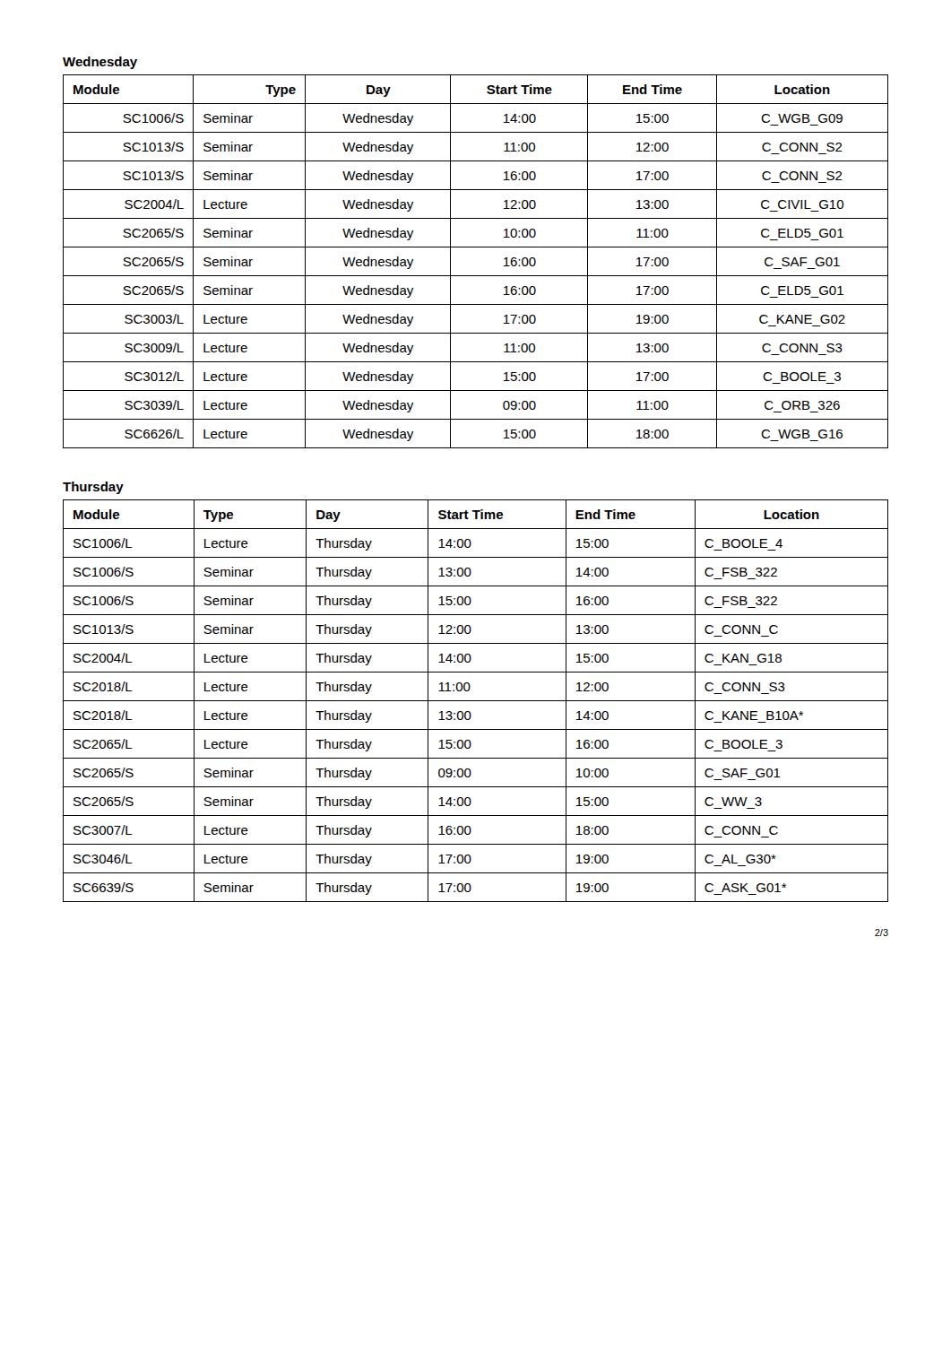Wednesday
| Module | Type | Day | Start Time | End Time | Location |
| --- | --- | --- | --- | --- | --- |
| SC1006/S | Seminar | Wednesday | 14:00 | 15:00 | C_WGB_G09 |
| SC1013/S | Seminar | Wednesday | 11:00 | 12:00 | C_CONN_S2 |
| SC1013/S | Seminar | Wednesday | 16:00 | 17:00 | C_CONN_S2 |
| SC2004/L | Lecture | Wednesday | 12:00 | 13:00 | C_CIVIL_G10 |
| SC2065/S | Seminar | Wednesday | 10:00 | 11:00 | C_ELD5_G01 |
| SC2065/S | Seminar | Wednesday | 16:00 | 17:00 | C_SAF_G01 |
| SC2065/S | Seminar | Wednesday | 16:00 | 17:00 | C_ELD5_G01 |
| SC3003/L | Lecture | Wednesday | 17:00 | 19:00 | C_KANE_G02 |
| SC3009/L | Lecture | Wednesday | 11:00 | 13:00 | C_CONN_S3 |
| SC3012/L | Lecture | Wednesday | 15:00 | 17:00 | C_BOOLE_3 |
| SC3039/L | Lecture | Wednesday | 09:00 | 11:00 | C_ORB_326 |
| SC6626/L | Lecture | Wednesday | 15:00 | 18:00 | C_WGB_G16 |
Thursday
| Module | Type | Day | Start Time | End Time | Location |
| --- | --- | --- | --- | --- | --- |
| SC1006/L | Lecture | Thursday | 14:00 | 15:00 | C_BOOLE_4 |
| SC1006/S | Seminar | Thursday | 13:00 | 14:00 | C_FSB_322 |
| SC1006/S | Seminar | Thursday | 15:00 | 16:00 | C_FSB_322 |
| SC1013/S | Seminar | Thursday | 12:00 | 13:00 | C_CONN_C |
| SC2004/L | Lecture | Thursday | 14:00 | 15:00 | C_KAN_G18 |
| SC2018/L | Lecture | Thursday | 11:00 | 12:00 | C_CONN_S3 |
| SC2018/L | Lecture | Thursday | 13:00 | 14:00 | C_KANE_B10A* |
| SC2065/L | Lecture | Thursday | 15:00 | 16:00 | C_BOOLE_3 |
| SC2065/S | Seminar | Thursday | 09:00 | 10:00 | C_SAF_G01 |
| SC2065/S | Seminar | Thursday | 14:00 | 15:00 | C_WW_3 |
| SC3007/L | Lecture | Thursday | 16:00 | 18:00 | C_CONN_C |
| SC3046/L | Lecture | Thursday | 17:00 | 19:00 | C_AL_G30* |
| SC6639/S | Seminar | Thursday | 17:00 | 19:00 | C_ASK_G01* |
2/3